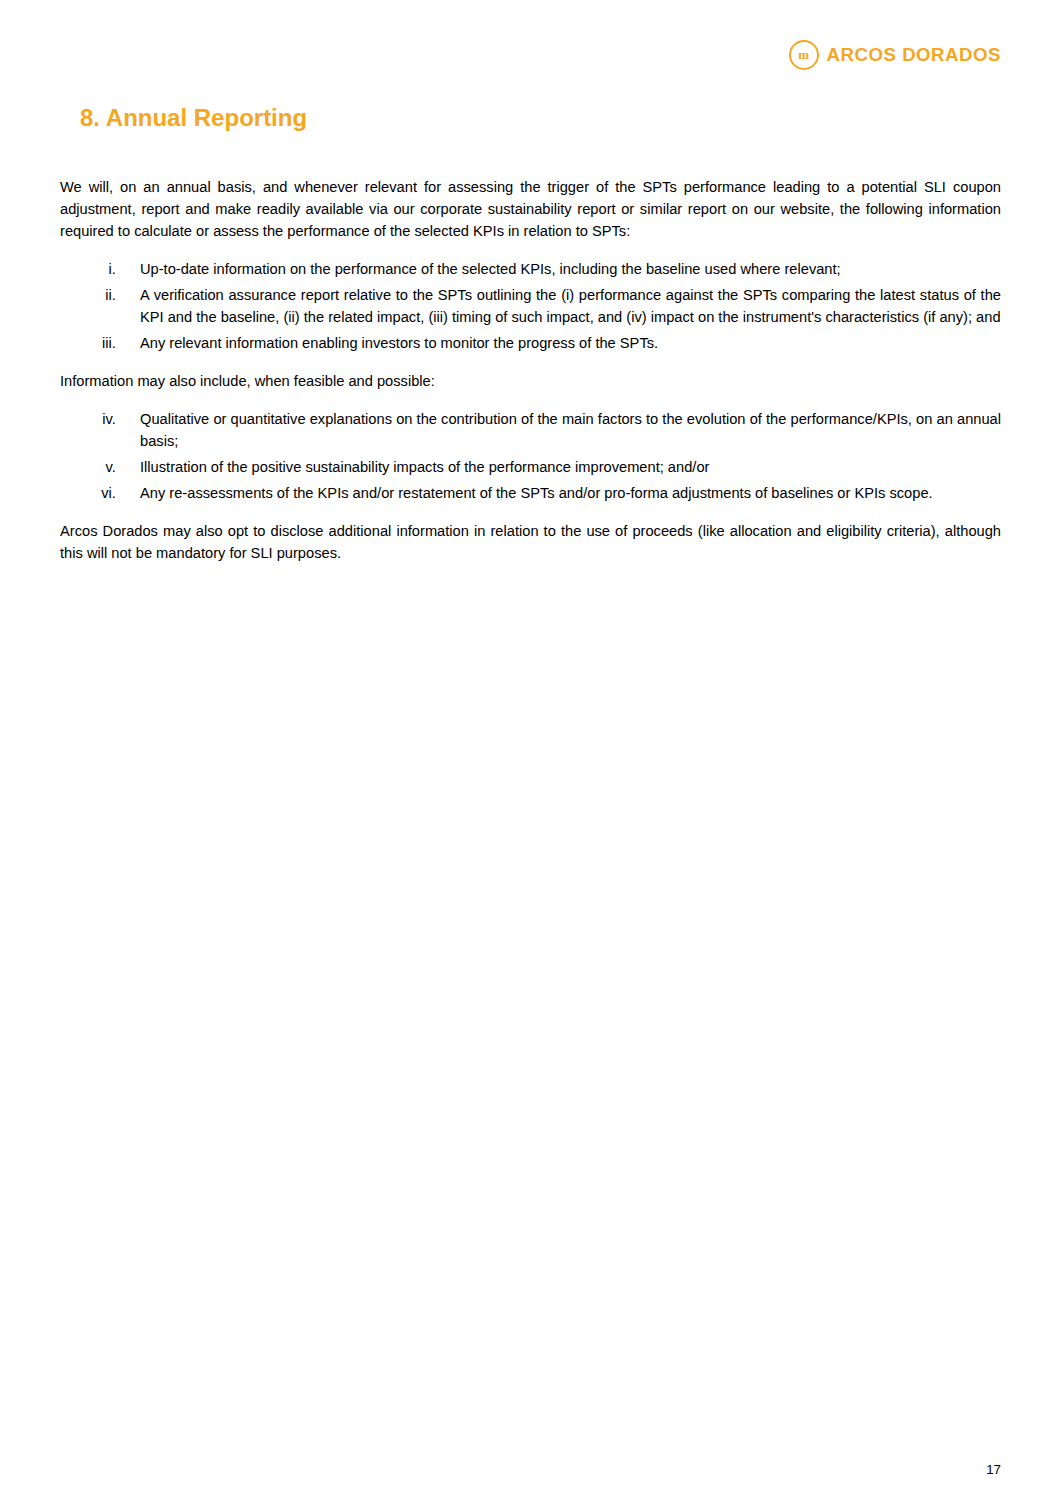mARCOS DORADOS
8. Annual Reporting
We will, on an annual basis, and whenever relevant for assessing the trigger of the SPTs performance leading to a potential SLI coupon adjustment, report and make readily available via our corporate sustainability report or similar report on our website, the following information required to calculate or assess the performance of the selected KPIs in relation to SPTs:
Up-to-date information on the performance of the selected KPIs, including the baseline used where relevant;
A verification assurance report relative to the SPTs outlining the (i) performance against the SPTs comparing the latest status of the KPI and the baseline, (ii) the related impact, (iii) timing of such impact, and (iv) impact on the instrument's characteristics (if any); and
Any relevant information enabling investors to monitor the progress of the SPTs.
Information may also include, when feasible and possible:
Qualitative or quantitative explanations on the contribution of the main factors to the evolution of the performance/KPIs, on an annual basis;
Illustration of the positive sustainability impacts of the performance improvement; and/or
Any re-assessments of the KPIs and/or restatement of the SPTs and/or pro-forma adjustments of baselines or KPIs scope.
Arcos Dorados may also opt to disclose additional information in relation to the use of proceeds (like allocation and eligibility criteria), although this will not be mandatory for SLI purposes.
17